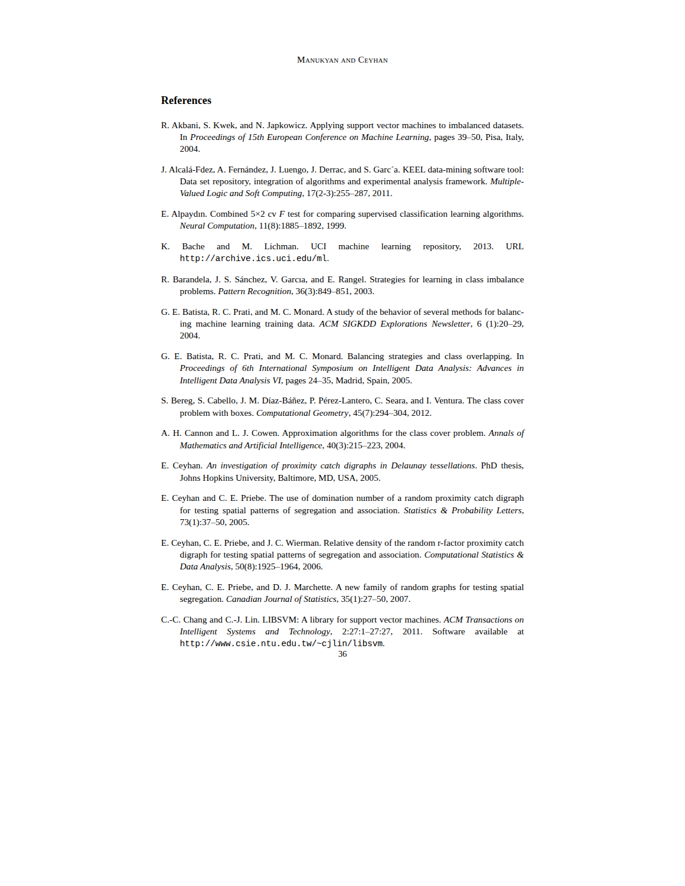Manukyan and Ceyhan
References
R. Akbani, S. Kwek, and N. Japkowicz. Applying support vector machines to imbalanced datasets. In Proceedings of 15th European Conference on Machine Learning, pages 39–50, Pisa, Italy, 2004.
J. Alcalá-Fdez, A. Fernández, J. Luengo, J. Derrac, and S. Garc´a. KEEL data-mining software tool: Data set repository, integration of algorithms and experimental analysis framework. Multiple-Valued Logic and Soft Computing, 17(2-3):255–287, 2011.
E. Alpaydın. Combined 5×2 cv F test for comparing supervised classification learning algorithms. Neural Computation, 11(8):1885–1892, 1999.
K. Bache and M. Lichman. UCI machine learning repository, 2013. URL http://archive.ics.uci.edu/ml.
R. Barandela, J. S. Sánchez, V. Garcıa, and E. Rangel. Strategies for learning in class imbalance problems. Pattern Recognition, 36(3):849–851, 2003.
G. E. Batista, R. C. Prati, and M. C. Monard. A study of the behavior of several methods for balancing machine learning training data. ACM SIGKDD Explorations Newsletter, 6 (1):20–29, 2004.
G. E. Batista, R. C. Prati, and M. C. Monard. Balancing strategies and class overlapping. In Proceedings of 6th International Symposium on Intelligent Data Analysis: Advances in Intelligent Data Analysis VI, pages 24–35, Madrid, Spain, 2005.
S. Bereg, S. Cabello, J. M. Díaz-Báñez, P. Pérez-Lantero, C. Seara, and I. Ventura. The class cover problem with boxes. Computational Geometry, 45(7):294–304, 2012.
A. H. Cannon and L. J. Cowen. Approximation algorithms for the class cover problem. Annals of Mathematics and Artificial Intelligence, 40(3):215–223, 2004.
E. Ceyhan. An investigation of proximity catch digraphs in Delaunay tessellations. PhD thesis, Johns Hopkins University, Baltimore, MD, USA, 2005.
E. Ceyhan and C. E. Priebe. The use of domination number of a random proximity catch digraph for testing spatial patterns of segregation and association. Statistics & Probability Letters, 73(1):37–50, 2005.
E. Ceyhan, C. E. Priebe, and J. C. Wierman. Relative density of the random r-factor proximity catch digraph for testing spatial patterns of segregation and association. Computational Statistics & Data Analysis, 50(8):1925–1964, 2006.
E. Ceyhan, C. E. Priebe, and D. J. Marchette. A new family of random graphs for testing spatial segregation. Canadian Journal of Statistics, 35(1):27–50, 2007.
C.-C. Chang and C.-J. Lin. LIBSVM: A library for support vector machines. ACM Transactions on Intelligent Systems and Technology, 2:27:1–27:27, 2011. Software available at http://www.csie.ntu.edu.tw/~cjlin/libsvm.
36